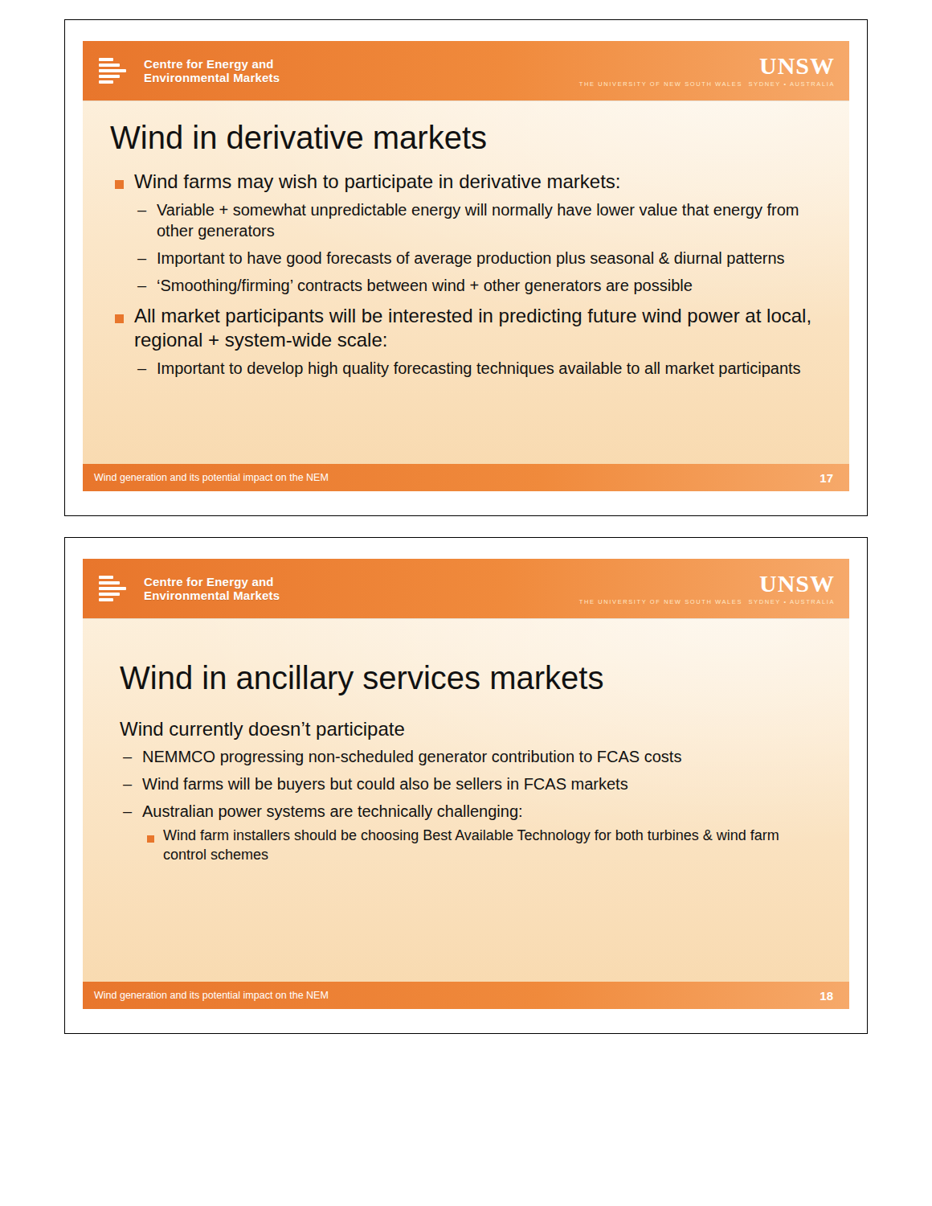Centre for Energy and Environmental Markets
UNSW
THE UNIVERSITY OF NEW SOUTH WALES SYDNEY • AUSTRALIA
Wind in derivative markets
Wind farms may wish to participate in derivative markets:
Variable + somewhat unpredictable energy will normally have lower value that energy from other generators
Important to have good forecasts of average production plus seasonal & diurnal patterns
‘Smoothing/firming’ contracts between wind + other generators are possible
All market participants will be interested in predicting future wind power at local, regional + system-wide scale:
Important to develop high quality forecasting techniques available to all market participants
Wind generation and its potential impact on the NEM
17
Centre for Energy and Environmental Markets
UNSW
THE UNIVERSITY OF NEW SOUTH WALES SYDNEY • AUSTRALIA
Wind in ancillary services markets
Wind currently doesn’t participate
NEMMCO progressing non-scheduled generator contribution to FCAS costs
Wind farms will be buyers but could also be sellers in FCAS markets
Australian power systems are technically challenging:
Wind farm installers should be choosing Best Available Technology for both turbines & wind farm control schemes
Wind generation and its potential impact on the NEM
18